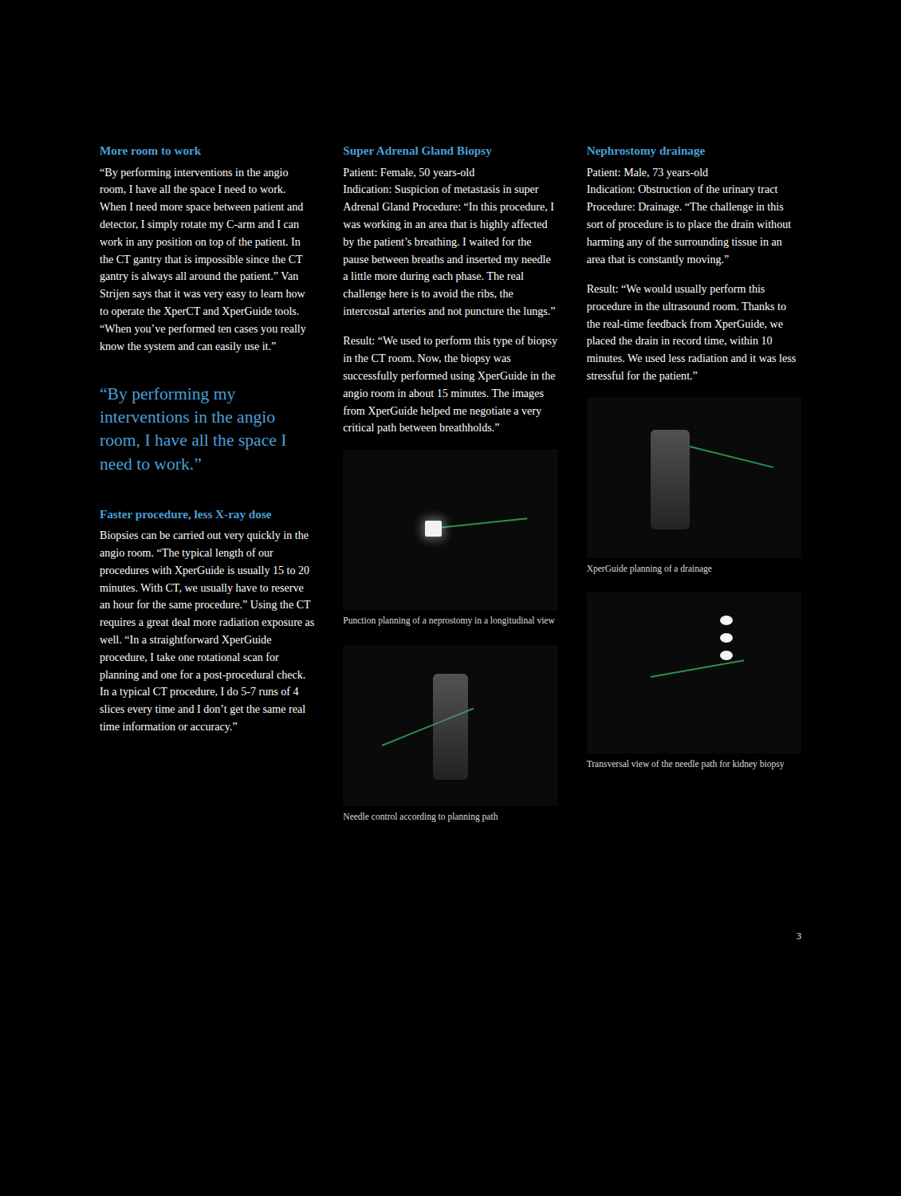More room to work
“By performing interventions in the angio room, I have all the space I need to work. When I need more space between patient and detector, I simply rotate my C-arm and I can work in any position on top of the patient. In the CT gantry that is impossible since the CT gantry is always all around the patient.” Van Strijen says that it was very easy to learn how to operate the XperCT and XperGuide tools. “When you’ve performed ten cases you really know the system and can easily use it.”
“By performing my interventions in the angio room, I have all the space I need to work.”
Faster procedure, less X-ray dose
Biopsies can be carried out very quickly in the angio room. “The typical length of our procedures with XperGuide is usually 15 to 20 minutes. With CT, we usually have to reserve an hour for the same procedure.” Using the CT requires a great deal more radiation exposure as well. “In a straightforward XperGuide procedure, I take one rotational scan for planning and one for a post-procedural check. In a typical CT procedure, I do 5-7 runs of 4 slices every time and I don’t get the same real time information or accuracy.”
Super Adrenal Gland Biopsy
Patient: Female, 50 years-old
Indication: Suspicion of metastasis in super Adrenal Gland Procedure: “In this procedure, I was working in an area that is highly affected by the patient’s breathing. I waited for the pause between breaths and inserted my needle a little more during each phase. The real challenge here is to avoid the ribs, the intercostal arteries and not puncture the lungs.”
Result: “We used to perform this type of biopsy in the CT room. Now, the biopsy was successfully performed using XperGuide in the angio room in about 15 minutes. The images from XperGuide helped me negotiate a very critical path between breathholds.”
Punction planning of a neprostomy in a longitudinal view
Needle control according to planning path
Nephrostomy drainage
Patient: Male, 73 years-old
Indication: Obstruction of the urinary tract
Procedure: Drainage. “The challenge in this sort of procedure is to place the drain without harming any of the surrounding tissue in an area that is constantly moving.”
Result: “We would usually perform this procedure in the ultrasound room. Thanks to the real-time feedback from XperGuide, we placed the drain in record time, within 10 minutes. We used less radiation and it was less stressful for the patient.”
XperGuide planning of a drainage
Transversal view of the needle path for kidney biopsy
3